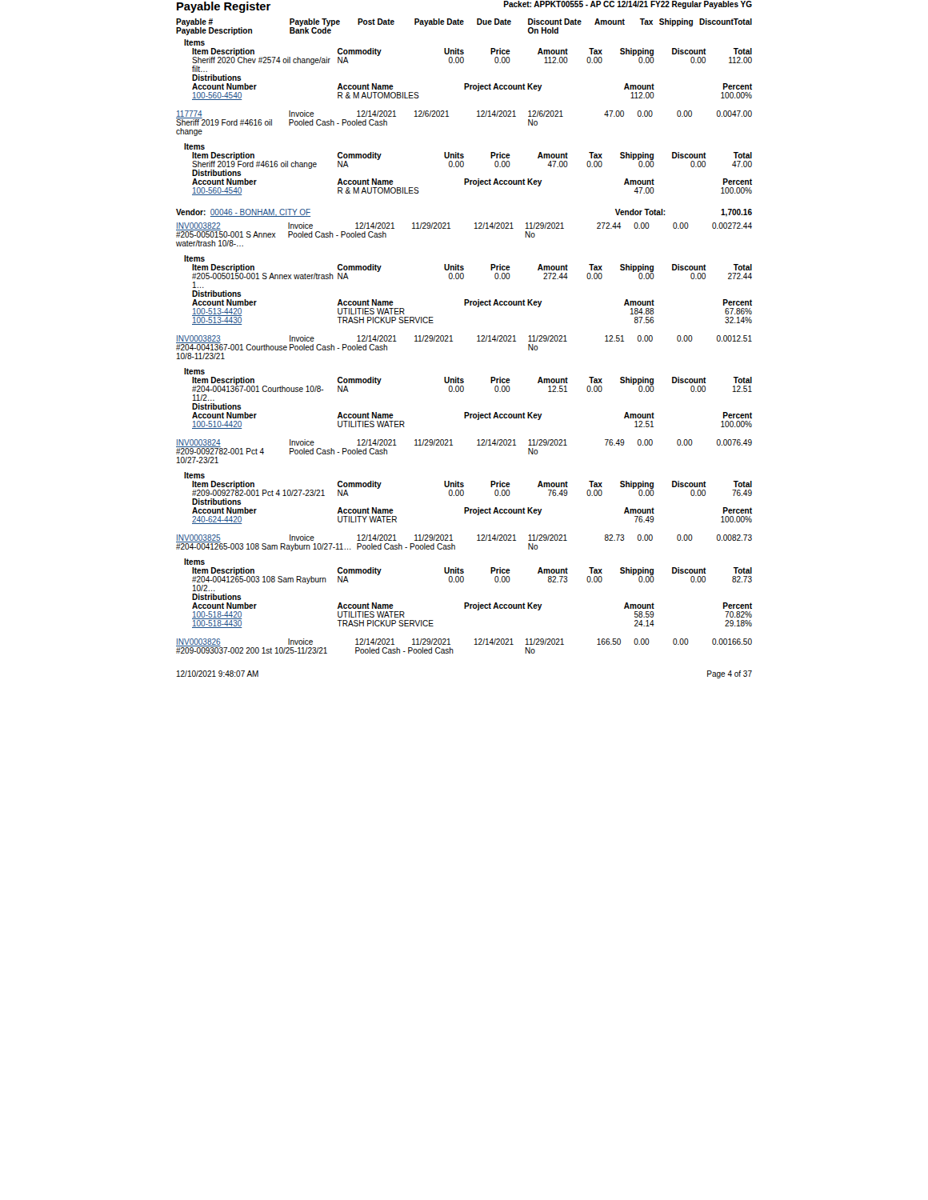| Payable Register | Packet: APPKT00555 - AP CC 12/14/21 FY22 Regular Payables YG |
| Payable # | Payable Type | Post Date | Payable Date | Due Date | Discount Date | Amount | Tax | Shipping | Discount | Total |
| Payable Description | Bank Code | | | | On Hold | | | | | |
| Items |
| Item Description | Commodity | Units | Price | Amount | Tax | Shipping | Discount | Total |
| Sheriff 2020 Chev #2574 oil change/air filt… | NA | 0.00 | 0.00 | 112.00 | 0.00 | 0.00 | 0.00 | 112.00 |
| Distributions |
| Account Number | Account Name | Project Account Key | Amount | Percent |
| 100-560-4540 | R & M AUTOMOBILES | | 112.00 | 100.00% |
| 117774 | Invoice | 12/14/2021 | 12/6/2021 | 12/14/2021 | 12/6/2021 | 47.00 | 0.00 | 0.00 | 0.00 | 47.00 |
| Sheriff 2019 Ford #4616 oil change | Pooled Cash - Pooled Cash | | | No | |
| Items |
| Item Description | Commodity | Units | Price | Amount | Tax | Shipping | Discount | Total |
| Sheriff 2019 Ford #4616 oil change | NA | 0.00 | 0.00 | 47.00 | 0.00 | 0.00 | 0.00 | 47.00 |
| Distributions |
| Account Number | Account Name | Project Account Key | Amount | Percent |
| 100-560-4540 | R & M AUTOMOBILES | | 47.00 | 100.00% |
| Vendor: 00046 - BONHAM, CITY OF | Vendor Total: | 1,700.16 |
| INV0003822 | Invoice | 12/14/2021 | 11/29/2021 | 12/14/2021 | 11/29/2021 | 272.44 | 0.00 | 0.00 | 0.00 | 272.44 |
| #205-0050150-001 S Annex water/trash 10/8-… | Pooled Cash - Pooled Cash | | | No | |
| Items |
| Item Description | Commodity | Units | Price | Amount | Tax | Shipping | Discount | Total |
| #205-0050150-001 S Annex water/trash 1… | NA | 0.00 | 0.00 | 272.44 | 0.00 | 0.00 | 0.00 | 272.44 |
| Distributions |
| Account Number | Account Name | Project Account Key | Amount | Percent |
| 100-513-4420 | UTILITIES WATER | | 184.88 | 67.86% |
| 100-513-4430 | TRASH PICKUP SERVICE | | 87.56 | 32.14% |
| INV0003823 | Invoice | 12/14/2021 | 11/29/2021 | 12/14/2021 | 11/29/2021 | 12.51 | 0.00 | 0.00 | 0.00 | 12.51 |
| #204-0041367-001 Courthouse 10/8-11/23/21 | Pooled Cash - Pooled Cash | | | No | |
| Items |
| Item Description | Commodity | Units | Price | Amount | Tax | Shipping | Discount | Total |
| #204-0041367-001 Courthouse 10/8-11/2… | NA | 0.00 | 0.00 | 12.51 | 0.00 | 0.00 | 0.00 | 12.51 |
| Distributions |
| Account Number | Account Name | Project Account Key | Amount | Percent |
| 100-510-4420 | UTILITIES WATER | | 12.51 | 100.00% |
| INV0003824 | Invoice | 12/14/2021 | 11/29/2021 | 12/14/2021 | 11/29/2021 | 76.49 | 0.00 | 0.00 | 0.00 | 76.49 |
| #209-0092782-001 Pct 4 10/27-23/21 | Pooled Cash - Pooled Cash | | | No | |
| Items |
| Item Description | Commodity | Units | Price | Amount | Tax | Shipping | Discount | Total |
| #209-0092782-001 Pct 4 10/27-23/21 | NA | 0.00 | 0.00 | 76.49 | 0.00 | 0.00 | 0.00 | 76.49 |
| Distributions |
| Account Number | Account Name | Project Account Key | Amount | Percent |
| 240-624-4420 | UTILITY WATER | | 76.49 | 100.00% |
| INV0003825 | Invoice | 12/14/2021 | 11/29/2021 | 12/14/2021 | 11/29/2021 | 82.73 | 0.00 | 0.00 | 0.00 | 82.73 |
| #204-0041265-003 108 Sam Rayburn 10/27-11… | Pooled Cash - Pooled Cash | | No | |
| Items |
| Item Description | Commodity | Units | Price | Amount | Tax | Shipping | Discount | Total |
| #204-0041265-003 108 Sam Rayburn 10/2… | NA | 0.00 | 0.00 | 82.73 | 0.00 | 0.00 | 0.00 | 82.73 |
| Distributions |
| Account Number | Account Name | Project Account Key | Amount | Percent |
| 100-518-4420 | UTILITIES WATER | | 58.59 | 70.82% |
| 100-518-4430 | TRASH PICKUP SERVICE | | 24.14 | 29.18% |
| INV0003826 | Invoice | 12/14/2021 | 11/29/2021 | 12/14/2021 | 11/29/2021 | 166.50 | 0.00 | 0.00 | 0.00 | 166.50 |
| #209-0093037-002 200 1st 10/25-11/23/21 | Pooled Cash - Pooled Cash | | No | |
12/10/2021 9:48:07 AM
Page 4 of 37